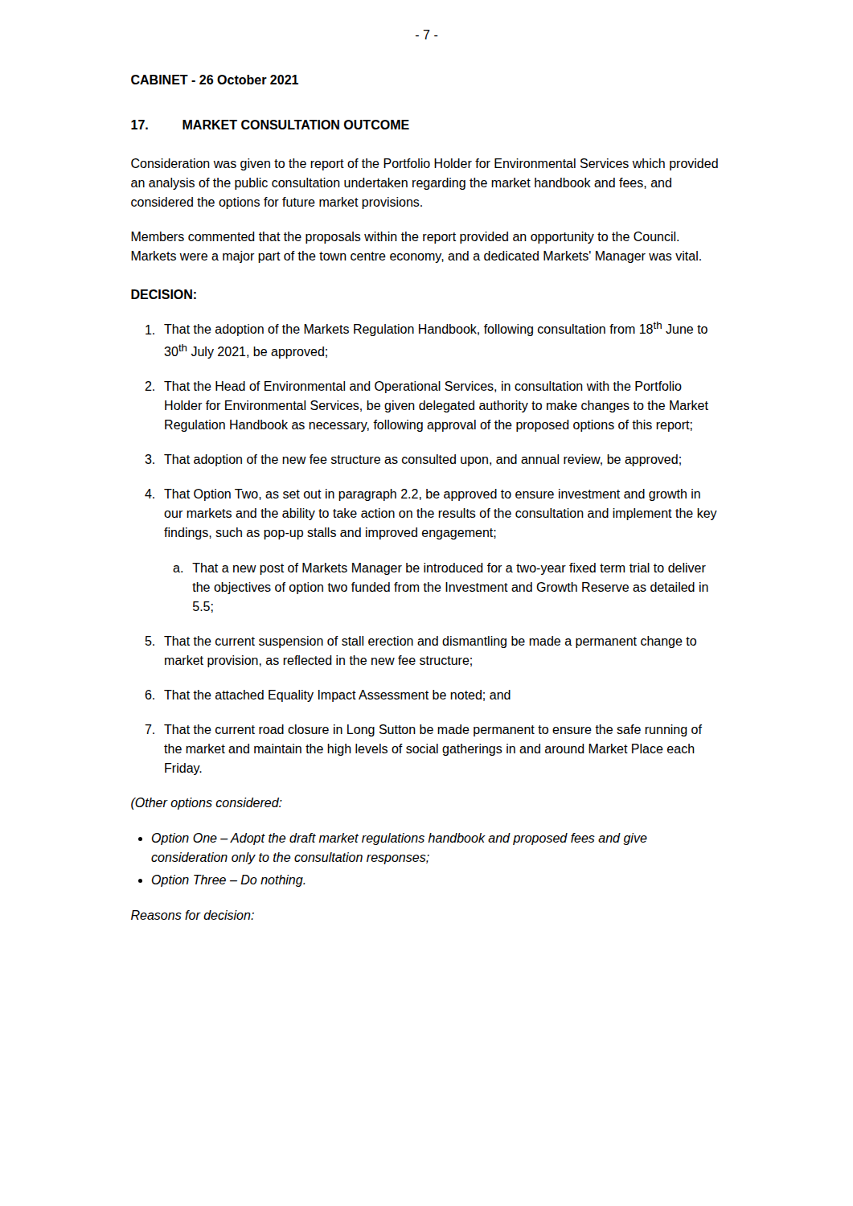- 7 -
CABINET - 26 October 2021
17.
Market Consultation Outcome
Consideration was given to the report of the Portfolio Holder for Environmental Services which provided an analysis of the public consultation undertaken regarding the market handbook and fees, and considered the options for future market provisions.
Members commented that the proposals within the report provided an opportunity to the Council. Markets were a major part of the town centre economy, and a dedicated Markets' Manager was vital.
DECISION:
That the adoption of the Markets Regulation Handbook, following consultation from 18th June to 30th July 2021, be approved;
That the Head of Environmental and Operational Services, in consultation with the Portfolio Holder for Environmental Services, be given delegated authority to make changes to the Market Regulation Handbook as necessary, following approval of the proposed options of this report;
That adoption of the new fee structure as consulted upon, and annual review, be approved;
That Option Two, as set out in paragraph 2.2, be approved to ensure investment and growth in our markets and the ability to take action on the results of the consultation and implement the key findings, such as pop-up stalls and improved engagement;
That a new post of Markets Manager be introduced for a two-year fixed term trial to deliver the objectives of option two funded from the Investment and Growth Reserve as detailed in 5.5;
That the current suspension of stall erection and dismantling be made a permanent change to market provision, as reflected in the new fee structure;
That the attached Equality Impact Assessment be noted; and
That the current road closure in Long Sutton be made permanent to ensure the safe running of the market and maintain the high levels of social gatherings in and around Market Place each Friday.
(Other options considered:
Option One – Adopt the draft market regulations handbook and proposed fees and give consideration only to the consultation responses;
Option Three – Do nothing.
Reasons for decision: